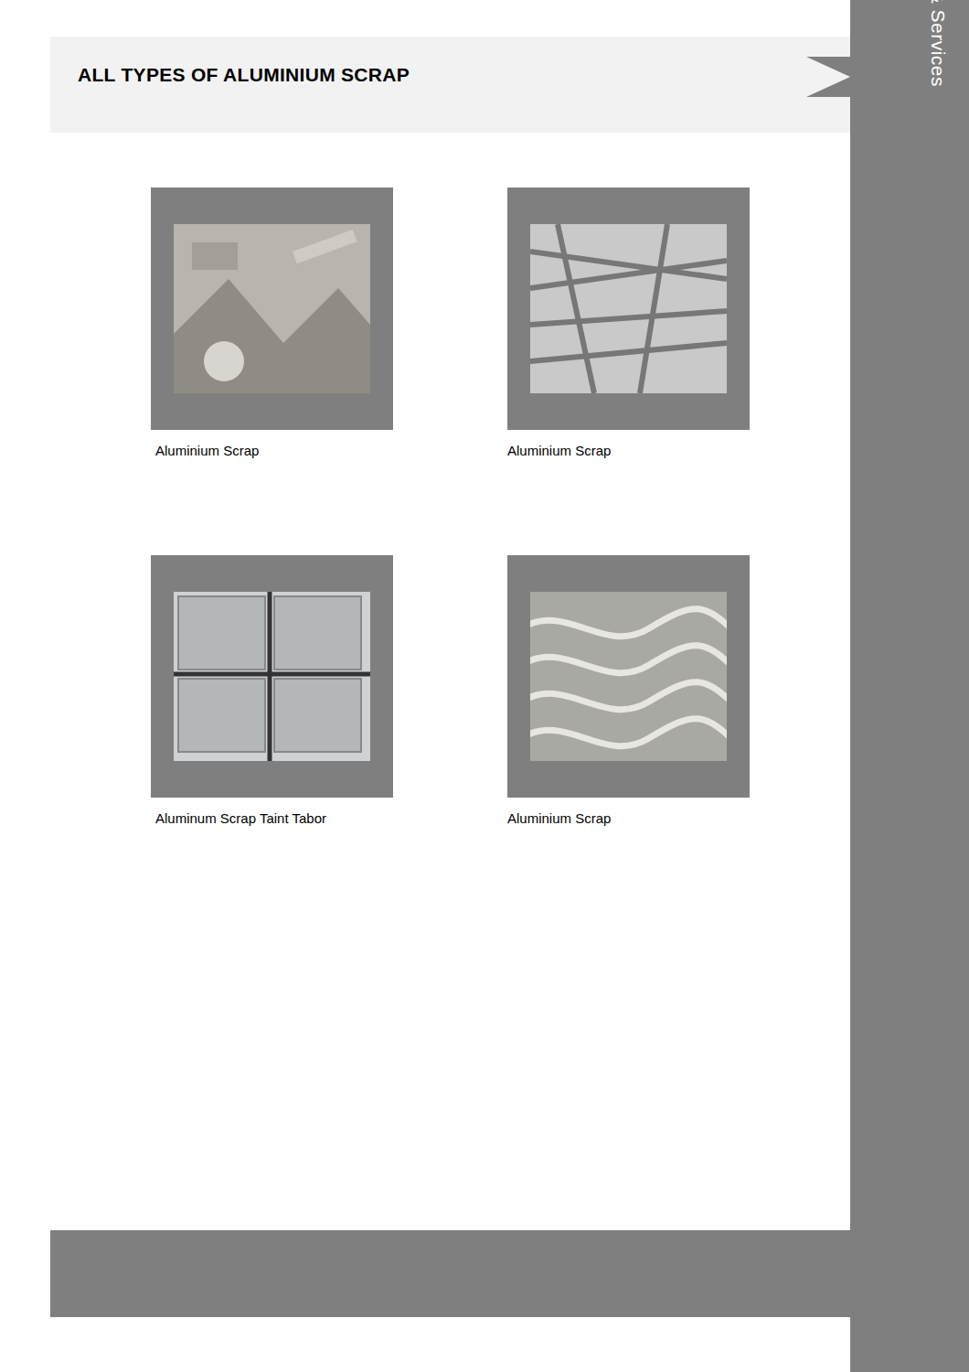Products & Services
ALL TYPES OF ALUMINIUM SCRAP
Aluminium Scrap
Aluminium Scrap
Aluminum Scrap Taint Tabor
Aluminium Scrap